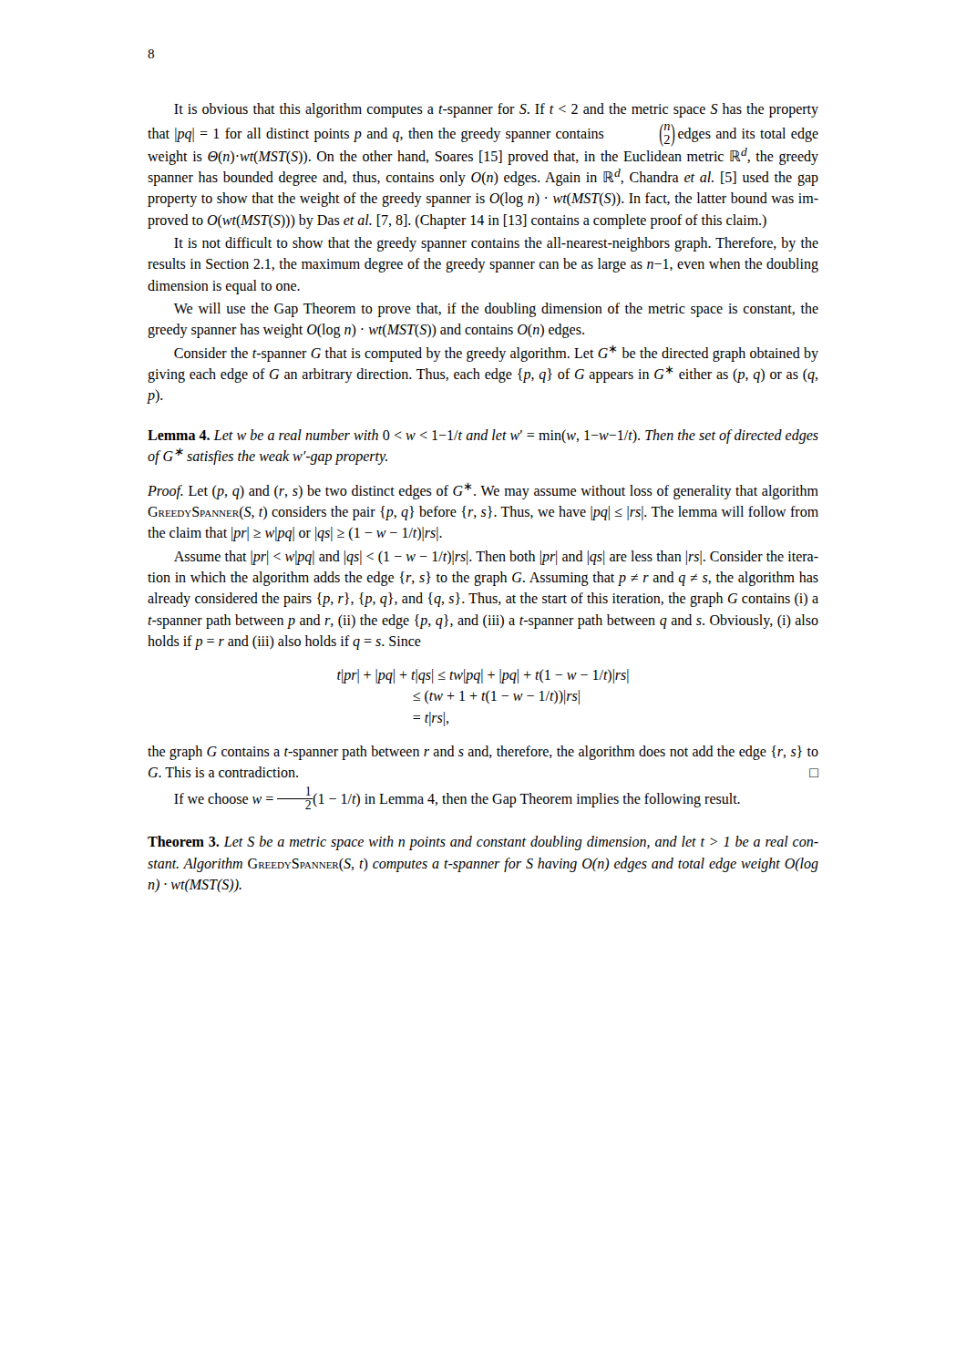8
It is obvious that this algorithm computes a t-spanner for S. If t < 2 and the metric space S has the property that |pq| = 1 for all distinct points p and q, then the greedy spanner contains n 2 edges and its total edge weight is Θ(n)·wt(MST(S)). On the other hand, Soares [15] proved that, in the Euclidean metric ℝd, the greedy spanner has bounded degree and, thus, contains only O(n) edges. Again in ℝd, Chandra et al. [5] used the gap property to show that the weight of the greedy spanner is O(log n) · wt(MST(S)). In fact, the latter bound was improved to O(wt(MST(S))) by Das et al. [7, 8]. (Chapter 14 in [13] contains a complete proof of this claim.)
It is not difficult to show that the greedy spanner contains the all-nearest-neighbors graph. Therefore, by the results in Section 2.1, the maximum degree of the greedy spanner can be as large as n−1, even when the doubling dimension is equal to one.
We will use the Gap Theorem to prove that, if the doubling dimension of the metric space is constant, the greedy spanner has weight O(log n) · wt(MST(S)) and contains O(n) edges.
Consider the t-spanner G that is computed by the greedy algorithm. Let G∗ be the directed graph obtained by giving each edge of G an arbitrary direction. Thus, each edge {p, q} of G appears in G∗ either as (p, q) or as (q, p).
Lemma 4. Let w be a real number with 0 < w < 1−1/t and let w′ = min(w, 1−w−1/t). Then the set of directed edges of G∗ satisfies the weak w′-gap property.
Proof. Let (p, q) and (r, s) be two distinct edges of G∗. We may assume without loss of generality that algorithm GreedySpanner(S, t) considers the pair {p, q} before {r, s}. Thus, we have |pq| ≤ |rs|. The lemma will follow from the claim that |pr| ≥ w|pq| or |qs| ≥ (1 − w − 1/t)|rs|.
Assume that |pr| < w|pq| and |qs| < (1 − w − 1/t)|rs|. Then both |pr| and |qs| are less than |rs|. Consider the iteration in which the algorithm adds the edge {r, s} to the graph G. Assuming that p ≠ r and q ≠ s, the algorithm has already considered the pairs {p, r}, {p, q}, and {q, s}. Thus, at the start of this iteration, the graph G contains (i) a t-spanner path between p and r, (ii) the edge {p, q}, and (iii) a t-spanner path between q and s. Obviously, (i) also holds if p = r and (iii) also holds if q = s. Since
t|pr| + |pq| + t|qs| ≤ tw|pq| + |pq| + t(1 − w − 1/t)|rs|
≤ (tw + 1 + t(1 − w − 1/t))|rs|
= t|rs|,
the graph G contains a t-spanner path between r and s and, therefore, the algorithm does not add the edge {r, s} to G. This is a contradiction. □
If we choose w = 12(1 − 1/t) in Lemma 4, then the Gap Theorem implies the following result.
Theorem 3. Let S be a metric space with n points and constant doubling dimension, and let t > 1 be a real constant. Algorithm GreedySpanner(S, t) computes a t-spanner for S having O(n) edges and total edge weight O(log n) · wt(MST(S)).